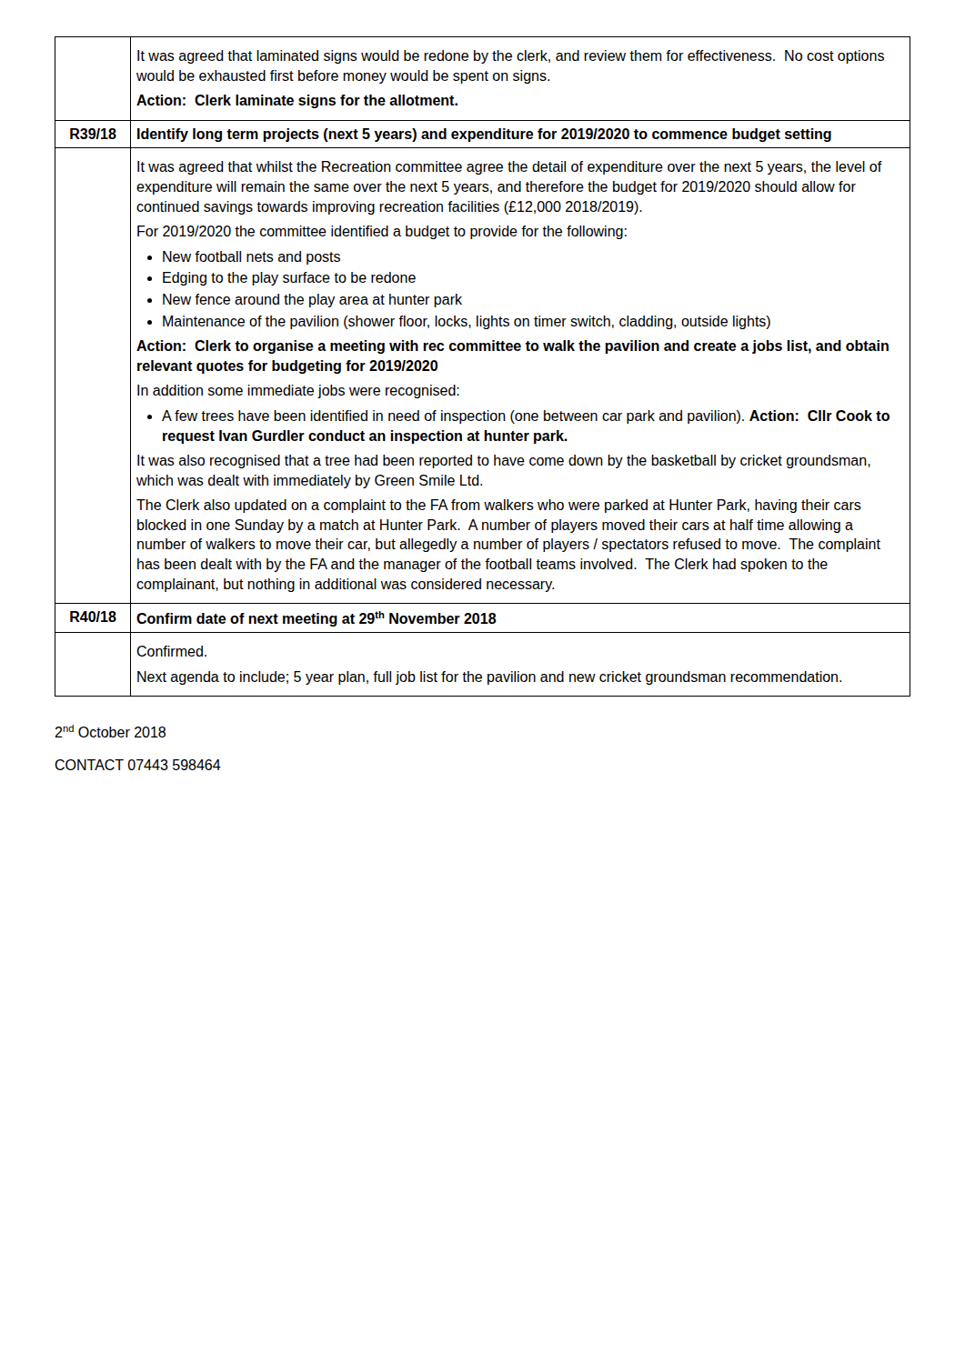| | It was agreed that laminated signs would be redone by the clerk, and review them for effectiveness. No cost options would be exhausted first before money would be spent on signs. Action: Clerk laminate signs for the allotment. |
| R39/18 | Identify long term projects (next 5 years) and expenditure for 2019/2020 to commence budget setting |
| | It was agreed that whilst the Recreation committee agree the detail of expenditure over the next 5 years, the level of expenditure will remain the same over the next 5 years, and therefore the budget for 2019/2020 should allow for continued savings towards improving recreation facilities (£12,000 2018/2019). For 2019/2020 the committee identified a budget to provide for the following: New football nets and posts Edging to the play surface to be redone New fence around the play area at hunter park Maintenance of the pavilion (shower floor, locks, lights on timer switch, cladding, outside lights) Action: Clerk to organise a meeting with rec committee to walk the pavilion and create a jobs list, and obtain relevant quotes for budgeting for 2019/2020 In addition some immediate jobs were recognised: A few trees have been identified in need of inspection (one between car park and pavilion). Action: Cllr Cook to request Ivan Gurdler conduct an inspection at hunter park. It was also recognised that a tree had been reported to have come down by the basketball by cricket groundsman, which was dealt with immediately by Green Smile Ltd. The Clerk also updated on a complaint to the FA from walkers who were parked at Hunter Park, having their cars blocked in one Sunday by a match at Hunter Park. A number of players moved their cars at half time allowing a number of walkers to move their car, but allegedly a number of players / spectators refused to move. The complaint has been dealt with by the FA and the manager of the football teams involved. The Clerk had spoken to the complainant, but nothing in additional was considered necessary. |
| R40/18 | Confirm date of next meeting at 29 th November 2018 |
| | Confirmed. Next agenda to include; 5 year plan, full job list for the pavilion and new cricket groundsman recommendation. |
2nd October 2018
CONTACT 07443 598464